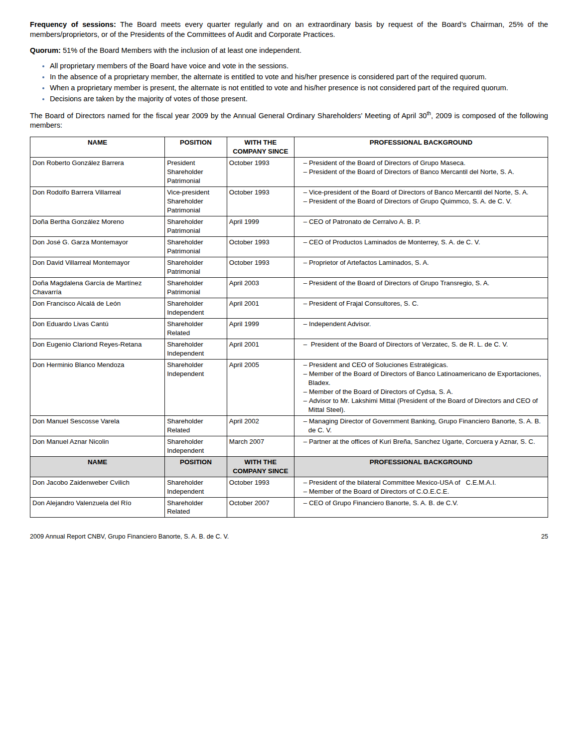Frequency of sessions: The Board meets every quarter regularly and on an extraordinary basis by request of the Board’s Chairman, 25% of the members/proprietors, or of the Presidents of the Committees of Audit and Corporate Practices.
Quorum: 51% of the Board Members with the inclusion of at least one independent.
All proprietary members of the Board have voice and vote in the sessions.
In the absence of a proprietary member, the alternate is entitled to vote and his/her presence is considered part of the required quorum.
When a proprietary member is present, the alternate is not entitled to vote and his/her presence is not considered part of the required quorum.
Decisions are taken by the majority of votes of those present.
The Board of Directors named for the fiscal year 2009 by the Annual General Ordinary Shareholders’ Meeting of April 30th, 2009 is composed of the following members:
| NAME | POSITION | WITH THE COMPANY SINCE | PROFESSIONAL BACKGROUND |
| --- | --- | --- | --- |
| Don Roberto González Barrera | President Shareholder Patrimonial | October 1993 | President of the Board of Directors of Grupo Maseca. President of the Board of Directors of Banco Mercantil del Norte, S. A. |
| Don Rodolfo Barrera Villarreal | Vice-president Shareholder Patrimonial | October 1993 | Vice-president of the Board of Directors of Banco Mercantil del Norte, S. A. President of the Board of Directors of Grupo Quimmco, S. A. de C. V. |
| Doña Bertha González Moreno | Shareholder Patrimonial | April 1999 | CEO of Patronato de Cerralvo A. B. P. |
| Don José G. Garza Montemayor | Shareholder Patrimonial | October 1993 | CEO of Productos Laminados de Monterrey, S. A. de C. V. |
| Don David Villarreal Montemayor | Shareholder Patrimonial | October 1993 | Proprietor of Artefactos Laminados, S. A. |
| Doña Magdalena García de Martínez Chavarría | Shareholder Patrimonial | April 2003 | President of the Board of Directors of Grupo Transregio, S. A. |
| Don Francisco Alcalá de León | Shareholder Independent | April 2001 | President of Frajal Consultores, S. C. |
| Don Eduardo Livas Cantú | Shareholder Related | April 1999 | Independent Advisor. |
| Don Eugenio Clariond Reyes-Retana | Shareholder Independent | April 2001 | – President of the Board of Directors of Verzatec, S. de R. L. de C. V. |
| Don Herminio Blanco Mendoza | Shareholder Independent | April 2005 | President and CEO of Soluciones Estratégicas. Member of the Board of Directors of Banco Latinoamericano de Exportaciones, Bladex. Member of the Board of Directors of Cydsa, S. A. Advisor to Mr. Lakshimi Mittal (President of the Board of Directors and CEO of Mittal Steel). |
| Don Manuel Sescosse Varela | Shareholder Related | April 2002 | Managing Director of Government Banking, Grupo Financiero Banorte, S. A. B. de C. V. |
| Don Manuel Aznar Nicolin | Shareholder Independent | March 2007 | Partner at the offices of Kuri Breña, Sanchez Ugarte, Corcuera y Aznar, S. C. |
| NAME | POSITION | WITH THE COMPANY SINCE | PROFESSIONAL BACKGROUND |
| Don Jacobo Zaidenweber Cvilich | Shareholder Independent | October 1993 | President of the bilateral Committee Mexico-USA of C.E.M.A.I. Member of the Board of Directors of C.O.E.C.E. |
| Don Alejandro Valenzuela del Río | Shareholder Related | October 2007 | CEO of Grupo Financiero Banorte, S. A. B. de C.V. |
2009 Annual Report CNBV, Grupo Financiero Banorte, S. A. B. de C. V. 25